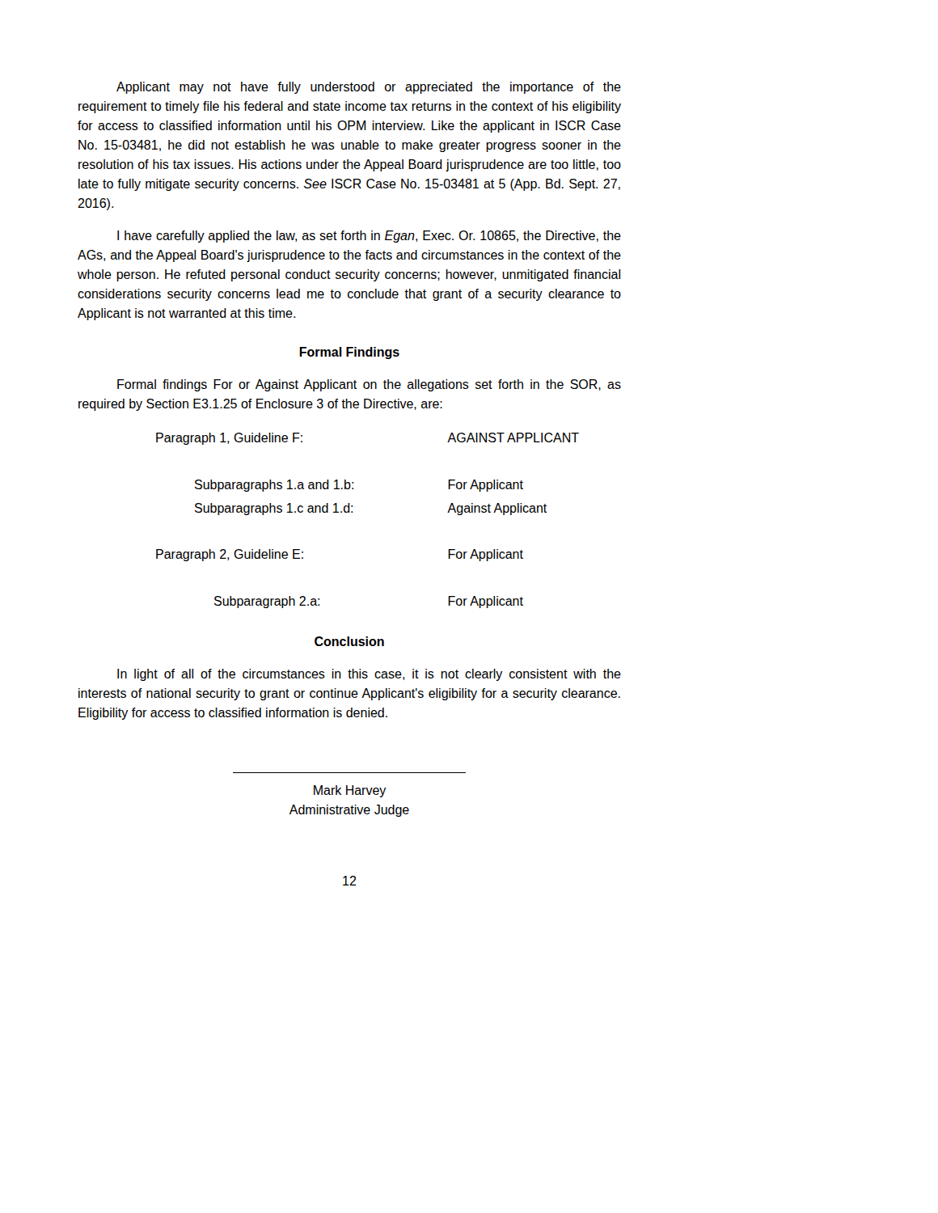Applicant may not have fully understood or appreciated the importance of the requirement to timely file his federal and state income tax returns in the context of his eligibility for access to classified information until his OPM interview. Like the applicant in ISCR Case No. 15-03481, he did not establish he was unable to make greater progress sooner in the resolution of his tax issues. His actions under the Appeal Board jurisprudence are too little, too late to fully mitigate security concerns. See ISCR Case No. 15-03481 at 5 (App. Bd. Sept. 27, 2016).
I have carefully applied the law, as set forth in Egan, Exec. Or. 10865, the Directive, the AGs, and the Appeal Board's jurisprudence to the facts and circumstances in the context of the whole person. He refuted personal conduct security concerns; however, unmitigated financial considerations security concerns lead me to conclude that grant of a security clearance to Applicant is not warranted at this time.
Formal Findings
Formal findings For or Against Applicant on the allegations set forth in the SOR, as required by Section E3.1.25 of Enclosure 3 of the Directive, are:
| Paragraph 1, Guideline F: | AGAINST APPLICANT |
| Subparagraphs 1.a and 1.b: | For Applicant |
| Subparagraphs 1.c and 1.d: | Against Applicant |
| Paragraph 2, Guideline E: | For Applicant |
| Subparagraph 2.a: | For Applicant |
Conclusion
In light of all of the circumstances in this case, it is not clearly consistent with the interests of national security to grant or continue Applicant's eligibility for a security clearance. Eligibility for access to classified information is denied.
Mark Harvey
Administrative Judge
12